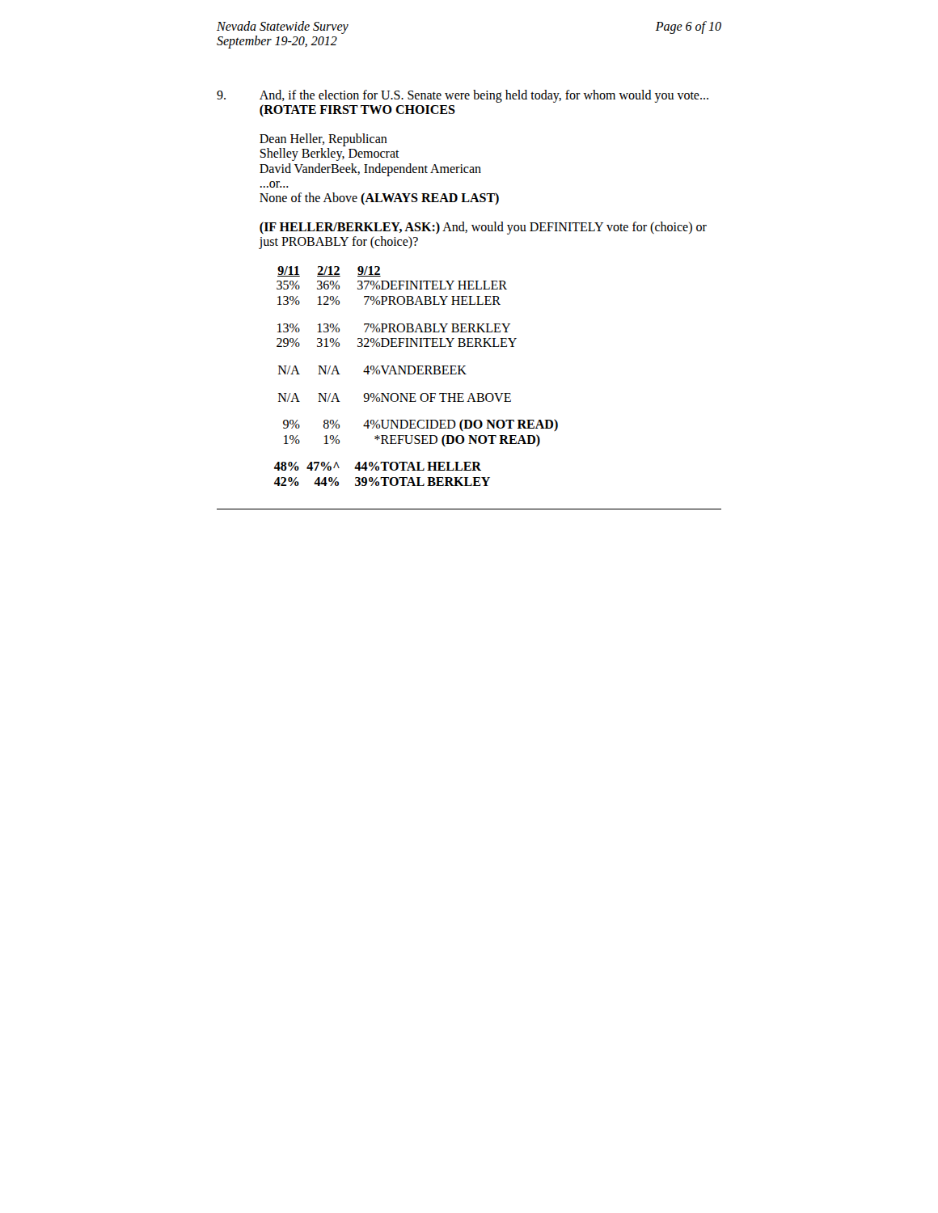Nevada Statewide Survey
September 19-20, 2012
Page 6 of 10
9.
And, if the election for U.S. Senate were being held today, for whom would you vote...(ROTATE FIRST TWO CHOICES
Dean Heller, Republican
Shelley Berkley, Democrat
David VanderBeek, Independent American
...or...
None of the Above (ALWAYS READ LAST)
(IF HELLER/BERKLEY, ASK:) And, would you DEFINITELY vote for (choice) or just PROBABLY for (choice)?
| 9/11 | 2/12 | 9/12 | |
| 35% | 36% | 37% | DEFINITELY HELLER |
| 13% | 12% | 7% | PROBABLY HELLER |
| 13% | 13% | 7% | PROBABLY BERKLEY |
| 29% | 31% | 32% | DEFINITELY BERKLEY |
| N/A | N/A | 4% | VANDERBEEK |
| N/A | N/A | 9% | NONE OF THE ABOVE |
| 9% | 8% | 4% | UNDECIDED (DO NOT READ) |
| 1% | 1% | * | REFUSED (DO NOT READ) |
| 48% | 47%^ | 44% | TOTAL HELLER |
| 42% | 44% | 39% | TOTAL BERKLEY |